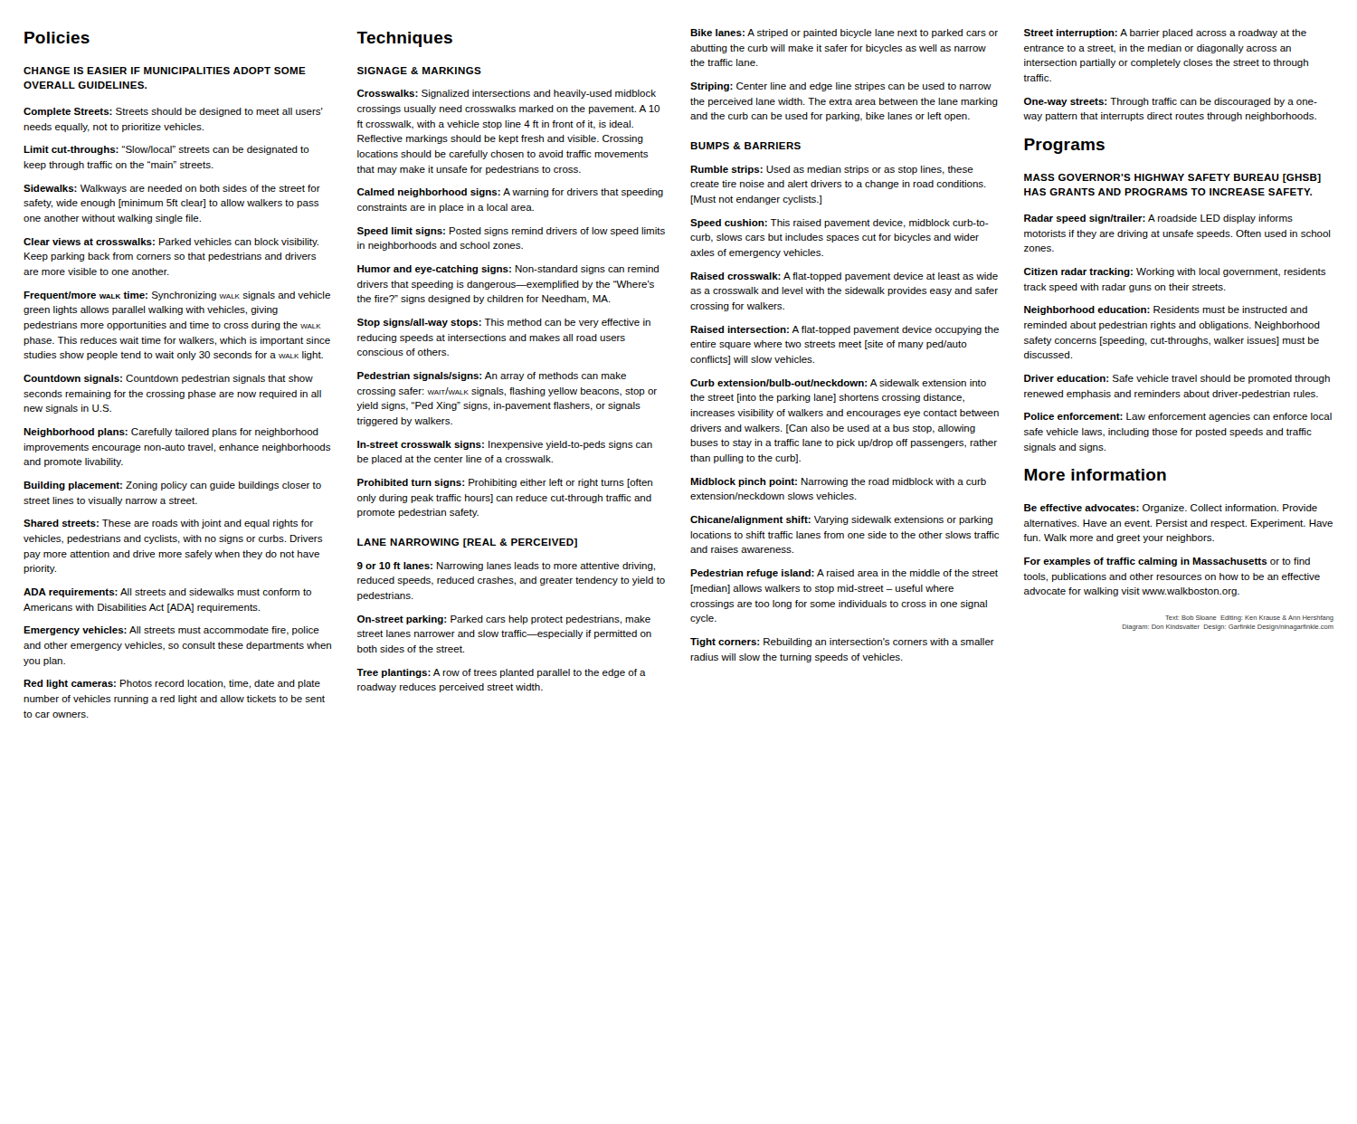Policies
Change is easier if municipalities adopt some overall guidelines.
Complete Streets: Streets should be designed to meet all users' needs equally, not to prioritize vehicles.
Limit cut-throughs: “Slow/local” streets can be designated to keep through traffic on the “main” streets.
Sidewalks: Walkways are needed on both sides of the street for safety, wide enough [minimum 5ft clear] to allow walkers to pass one another without walking single file.
Clear views at crosswalks: Parked vehicles can block visibility. Keep parking back from corners so that pedestrians and drivers are more visible to one another.
Frequent/more walk time: Synchronizing walk signals and vehicle green lights allows parallel walking with vehicles, giving pedestrians more opportunities and time to cross during the walk phase. This reduces wait time for walkers, which is important since studies show people tend to wait only 30 seconds for a walk light.
Countdown signals: Countdown pedestrian signals that show seconds remaining for the crossing phase are now required in all new signals in U.S.
Neighborhood plans: Carefully tailored plans for neighborhood improvements encourage non-auto travel, enhance neighborhoods and promote livability.
Building placement: Zoning policy can guide buildings closer to street lines to visually narrow a street.
Shared streets: These are roads with joint and equal rights for vehicles, pedestrians and cyclists, with no signs or curbs. Drivers pay more attention and drive more safely when they do not have priority.
ADA requirements: All streets and sidewalks must conform to Americans with Disabilities Act [ADA] requirements.
Emergency vehicles: All streets must accommodate fire, police and other emergency vehicles, so consult these departments when you plan.
Red light cameras: Photos record location, time, date and plate number of vehicles running a red light and allow tickets to be sent to car owners.
Techniques
Signage & Markings
Crosswalks: Signalized intersections and heavily-used midblock crossings usually need crosswalks marked on the pavement. A 10 ft crosswalk, with a vehicle stop line 4 ft in front of it, is ideal. Reflective markings should be kept fresh and visible. Crossing locations should be carefully chosen to avoid traffic movements that may make it unsafe for pedestrians to cross.
Calmed neighborhood signs: A warning for drivers that speeding constraints are in place in a local area.
Speed limit signs: Posted signs remind drivers of low speed limits in neighborhoods and school zones.
Humor and eye-catching signs: Non-standard signs can remind drivers that speeding is dangerous—exemplified by the “Where's the fire?” signs designed by children for Needham, MA.
Stop signs/all-way stops: This method can be very effective in reducing speeds at intersections and makes all road users conscious of others.
Pedestrian signals/signs: An array of methods can make crossing safer: wait/walk signals, flashing yellow beacons, stop or yield signs, “Ped Xing” signs, in-pavement flashers, or signals triggered by walkers.
In-street crosswalk signs: Inexpensive yield-to-peds signs can be placed at the center line of a crosswalk.
Prohibited turn signs: Prohibiting either left or right turns [often only during peak traffic hours] can reduce cut-through traffic and promote pedestrian safety.
Lane Narrowing [Real & Perceived]
9 or 10 ft lanes: Narrowing lanes leads to more attentive driving, reduced speeds, reduced crashes, and greater tendency to yield to pedestrians.
On-street parking: Parked cars help protect pedestrians, make street lanes narrower and slow traffic—especially if permitted on both sides of the street.
Tree plantings: A row of trees planted parallel to the edge of a roadway reduces perceived street width.
Bike lanes: A striped or painted bicycle lane next to parked cars or abutting the curb will make it safer for bicycles as well as narrow the traffic lane.
Striping: Center line and edge line stripes can be used to narrow the perceived lane width. The extra area between the lane marking and the curb can be used for parking, bike lanes or left open.
Bumps & Barriers
Rumble strips: Used as median strips or as stop lines, these create tire noise and alert drivers to a change in road conditions. [Must not endanger cyclists.]
Speed cushion: This raised pavement device, midblock curb-to-curb, slows cars but includes spaces cut for bicycles and wider axles of emergency vehicles.
Raised crosswalk: A flat-topped pavement device at least as wide as a crosswalk and level with the sidewalk provides easy and safer crossing for walkers.
Raised intersection: A flat-topped pavement device occupying the entire square where two streets meet [site of many ped/auto conflicts] will slow vehicles.
Curb extension/bulb-out/neckdown: A sidewalk extension into the street [into the parking lane] shortens crossing distance, increases visibility of walkers and encourages eye contact between drivers and walkers. [Can also be used at a bus stop, allowing buses to stay in a traffic lane to pick up/drop off passengers, rather than pulling to the curb].
Midblock pinch point: Narrowing the road midblock with a curb extension/neckdown slows vehicles.
Chicane/alignment shift: Varying sidewalk extensions or parking locations to shift traffic lanes from one side to the other slows traffic and raises awareness.
Pedestrian refuge island: A raised area in the middle of the street [median] allows walkers to stop mid-street – useful where crossings are too long for some individuals to cross in one signal cycle.
Tight corners: Rebuilding an intersection's corners with a smaller radius will slow the turning speeds of vehicles.
Street interruption: A barrier placed across a roadway at the entrance to a street, in the median or diagonally across an intersection partially or completely closes the street to through traffic.
One-way streets: Through traffic can be discouraged by a one-way pattern that interrupts direct routes through neighborhoods.
Programs
Mass Governor's Highway Safety Bureau [GHSB] has grants and programs to increase safety.
Radar speed sign/trailer: A roadside LED display informs motorists if they are driving at unsafe speeds. Often used in school zones.
Citizen radar tracking: Working with local government, residents track speed with radar guns on their streets.
Neighborhood education: Residents must be instructed and reminded about pedestrian rights and obligations. Neighborhood safety concerns [speeding, cut-throughs, walker issues] must be discussed.
Driver education: Safe vehicle travel should be promoted through renewed emphasis and reminders about driver-pedestrian rules.
Police enforcement: Law enforcement agencies can enforce local safe vehicle laws, including those for posted speeds and traffic signals and signs.
More information
Be effective advocates: Organize. Collect information. Provide alternatives. Have an event. Persist and respect. Experiment. Have fun. Walk more and greet your neighbors.
For examples of traffic calming in Massachusetts or to find tools, publications and other resources on how to be an effective advocate for walking visit www.walkboston.org.
Text: Bob Sloane Editing: Ken Krause & Ann Hershfang
Diagram: Don Kindsvatter Design: Garfinkle Design/ninagarfinkle.com